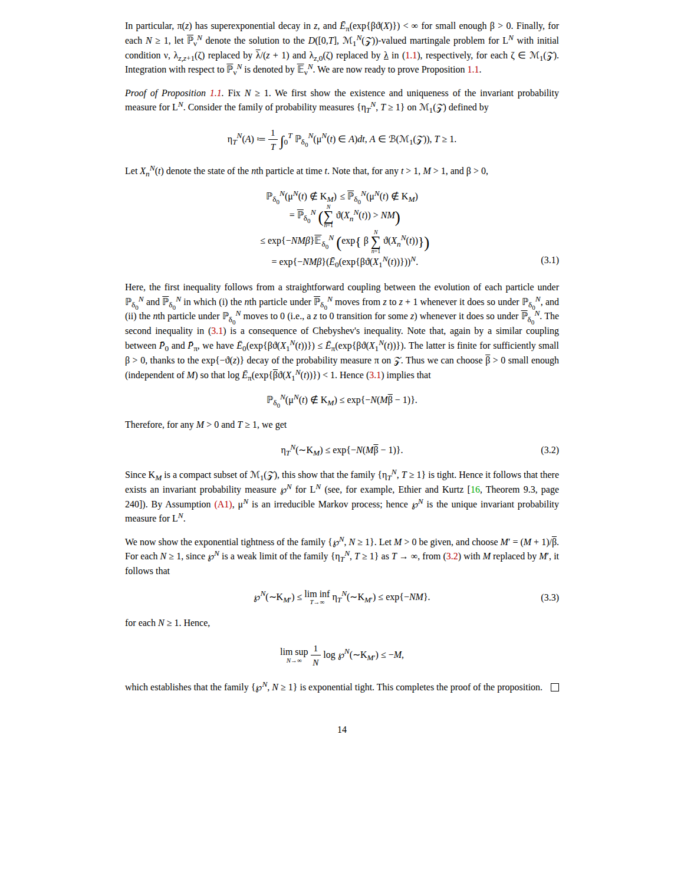In particular, π(z) has superexponential decay in z, and Ēπ(exp{βϑ(X)}) < ∞ for small enough β > 0. Finally, for each N ≥ 1, let ℙνN denote the solution to the D([0,T], ℳ1N(𝒵))-valued martingale problem for LN with initial condition ν, λz,z+1(ζ) replaced by λ/(z + 1) and λz,0(ζ) replaced by λ in (1.1), respectively, for each ζ ∈ ℳ1(𝒵). Integration with respect to ℙνN is denoted by 𝔼νN. We are now ready to prove Proposition 1.1.
Proof of Proposition 1.1. Fix N ≥ 1. We first show the existence and uniqueness of the invariant probability measure for LN. Consider the family of probability measures {ηTN, T ≥ 1} on ℳ1(𝒵) defined by
ηTN(A) ≔ 1 T ∫0T ℙδ0N(μN(t) ∈ A)dt, A ∈ ℬ(ℳ1(𝒵)), T ≥ 1.
Let XnN(t) denote the state of the nth particle at time t. Note that, for any t > 1, M > 1, and β > 0,
ℙδ0N(μN(t) ∉ KM)
≤ ℙδ0N(μN(t) ∉ KM)
= ℙδ0N (N∑n=1 ϑ(XnN(t)) > NM)
≤ exp{−NMβ}𝔼δ0N (exp{ β N∑n=1 ϑ(XnN(t))})
= exp{−NMβ}(Ē0(exp{βϑ(X1N(t))}))N.
(3.1)
Here, the first inequality follows from a straightforward coupling between the evolution of each particle under ℙδ0N and ℙδ0N in which (i) the nth particle under ℙδ0N moves from z to z + 1 whenever it does so under ℙδ0N, and (ii) the nth particle under ℙδ0N moves to 0 (i.e., a z to 0 transition for some z) whenever it does so under ℙδ0N. The second inequality in (3.1) is a consequence of Chebyshev's inequality. Note that, again by a similar coupling between P̄0 and P̄π, we have Ē0(exp{βϑ(X1N(t))}) ≤ Ēπ(exp{βϑ(X1N(t))}). The latter is finite for sufficiently small β > 0, thanks to the exp{−ϑ(z)} decay of the probability measure π on 𝒵. Thus we can choose β > 0 small enough (independent of M) so that log Ēπ(exp{βϑ(X1N(t))}) < 1. Hence (3.1) implies that
ℙδ0N(μN(t) ∉ KM) ≤ exp{−N(Mβ − 1)}.
Therefore, for any M > 0 and T ≥ 1, we get
ηTN(∼KM) ≤ exp{−N(Mβ − 1)}. (3.2)
Since KM is a compact subset of ℳ1(𝒵), this show that the family {ηTN, T ≥ 1} is tight. Hence it follows that there exists an invariant probability measure ℘N for LN (see, for example, Ethier and Kurtz [16, Theorem 9.3, page 240]). By Assumption (A1), μN is an irreducible Markov process; hence ℘N is the unique invariant probability measure for LN.
We now show the exponential tightness of the family {℘N, N ≥ 1}. Let M > 0 be given, and choose M′ = (M + 1)/β. For each N ≥ 1, since ℘N is a weak limit of the family {ηTN, T ≥ 1} as T → ∞, from (3.2) with M replaced by M′, it follows that
℘N(∼KM′) ≤ lim inf T→∞ ηTN(∼KM′) ≤ exp{−NM}. (3.3)
for each N ≥ 1. Hence,
lim sup N→∞ 1 N log ℘N(∼KM′) ≤ −M,
which establishes that the family {℘N, N ≥ 1} is exponential tight. This completes the proof of the proposition.
14